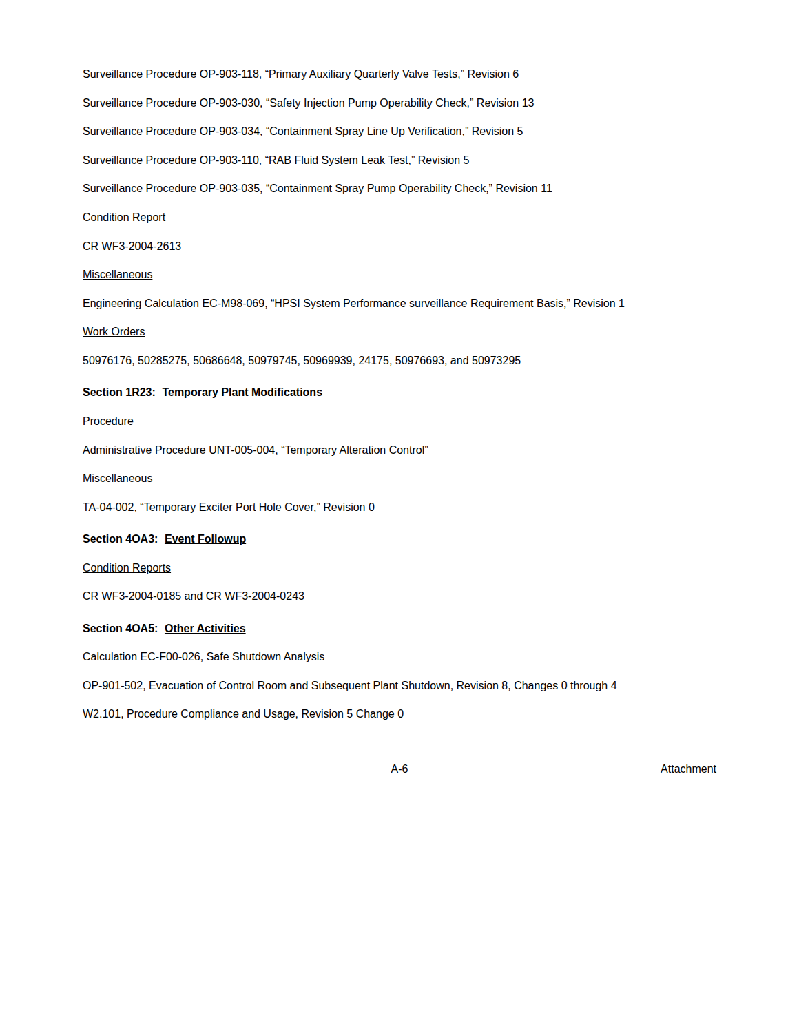Surveillance Procedure OP-903-118, “Primary Auxiliary Quarterly Valve Tests,” Revision 6
Surveillance Procedure OP-903-030, “Safety Injection Pump Operability Check,” Revision 13
Surveillance Procedure OP-903-034, “Containment Spray Line Up Verification,” Revision 5
Surveillance Procedure OP-903-110, “RAB Fluid System Leak Test,” Revision 5
Surveillance Procedure OP-903-035, “Containment Spray Pump Operability Check,” Revision 11
Condition Report
CR WF3-2004-2613
Miscellaneous
Engineering Calculation EC-M98-069, “HPSI System Performance surveillance Requirement Basis,” Revision 1
Work Orders
50976176, 50285275, 50686648, 50979745, 50969939, 24175, 50976693, and 50973295
Section 1R23: Temporary Plant Modifications
Procedure
Administrative Procedure UNT-005-004, “Temporary Alteration Control”
Miscellaneous
TA-04-002, “Temporary Exciter Port Hole Cover,” Revision 0
Section 4OA3: Event Followup
Condition Reports
CR WF3-2004-0185 and CR WF3-2004-0243
Section 4OA5: Other Activities
Calculation EC-F00-026, Safe Shutdown Analysis
OP-901-502, Evacuation of Control Room and Subsequent Plant Shutdown, Revision 8, Changes 0 through 4
W2.101, Procedure Compliance and Usage, Revision 5 Change 0
A-6 Attachment